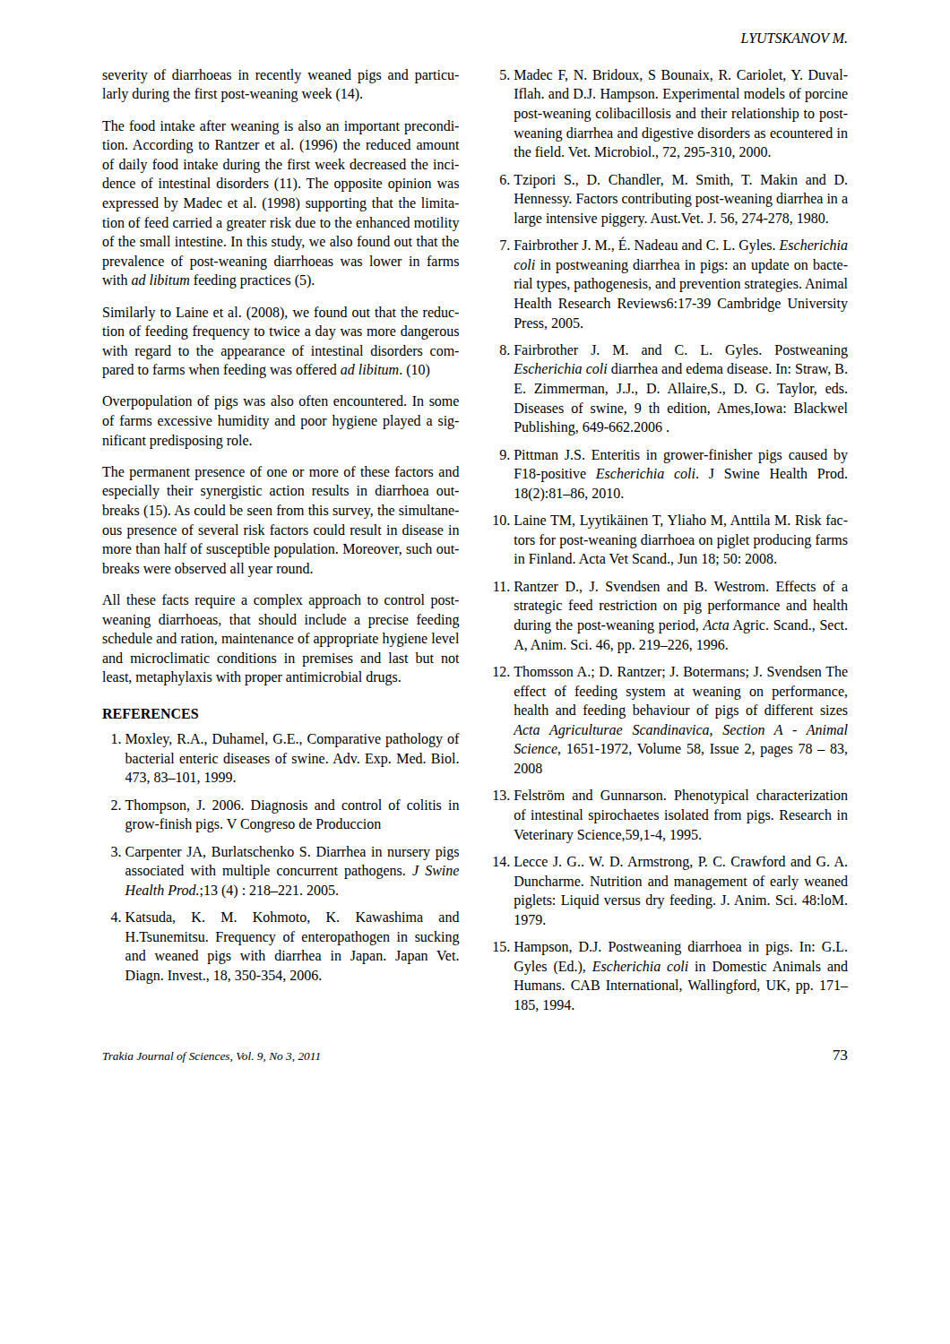LYUTSKANOV M.
severity of diarrhoeas in recently weaned pigs and particularly during the first post-weaning week (14).
The food intake after weaning is also an important precondition. According to Rantzer et al. (1996) the reduced amount of daily food intake during the first week decreased the incidence of intestinal disorders (11). The opposite opinion was expressed by Madec et al. (1998) supporting that the limitation of feed carried a greater risk due to the enhanced motility of the small intestine. In this study, we also found out that the prevalence of post-weaning diarrhoeas was lower in farms with ad libitum feeding practices (5).
Similarly to Laine et al. (2008), we found out that the reduction of feeding frequency to twice a day was more dangerous with regard to the appearance of intestinal disorders compared to farms when feeding was offered ad libitum. (10)
Overpopulation of pigs was also often encountered. In some of farms excessive humidity and poor hygiene played a significant predisposing role.
The permanent presence of one or more of these factors and especially their synergistic action results in diarrhoea outbreaks (15). As could be seen from this survey, the simultaneous presence of several risk factors could result in disease in more than half of susceptible population. Moreover, such outbreaks were observed all year round.
All these facts require a complex approach to control post-weaning diarrhoeas, that should include a precise feeding schedule and ration, maintenance of appropriate hygiene level and microclimatic conditions in premises and last but not least, metaphylaxis with proper antimicrobial drugs.
REFERENCES
Moxley, R.A., Duhamel, G.E., Comparative pathology of bacterial enteric diseases of swine. Adv. Exp. Med. Biol. 473, 83–101, 1999.
Thompson, J. 2006. Diagnosis and control of colitis in grow-finish pigs. V Congreso de Produccion
Carpenter JA, Burlatschenko S. Diarrhea in nursery pigs associated with multiple concurrent pathogens. J Swine Health Prod.;13 (4) : 218–221. 2005.
Katsuda, K. M. Kohmoto, K. Kawashima and H.Tsunemitsu. Frequency of enteropathogen in sucking and weaned pigs with diarrhea in Japan. Japan Vet. Diagn. Invest., 18, 350-354, 2006.
Madec F, N. Bridoux, S Bounaix, R. Cariolet, Y. Duval-Iflah. and D.J. Hampson. Experimental models of porcine post-weaning colibacillosis and their relationship to post-weaning diarrhea and digestive disorders as ecountered in the field. Vet. Microbiol., 72, 295-310, 2000.
Tzipori S., D. Chandler, M. Smith, T. Makin and D. Hennessy. Factors contributing post-weaning diarrhea in a large intensive piggery. Aust.Vet. J. 56, 274-278, 1980.
Fairbrother J. M., É. Nadeau and C. L. Gyles. Escherichia coli in postweaning diarrhea in pigs: an update on bacterial types, pathogenesis, and prevention strategies. Animal Health Research Reviews6:17-39 Cambridge University Press, 2005.
Fairbrother J. M. and C. L. Gyles. Postweaning Escherichia coli diarrhea and edema disease. In: Straw, B. E. Zimmerman, J.J., D. Allaire,S., D. G. Taylor, eds. Diseases of swine, 9 th edition, Ames,Iowa: Blackwel Publishing, 649-662.2006 .
Pittman J.S. Enteritis in grower-finisher pigs caused by F18-positive Escherichia coli. J Swine Health Prod. 18(2):81–86, 2010.
Laine TM, Lyytikäinen T, Yliaho M, Anttila M. Risk factors for post-weaning diarrhoea on piglet producing farms in Finland. Acta Vet Scand., Jun 18; 50: 2008.
Rantzer D., J. Svendsen and B. Westrom. Effects of a strategic feed restriction on pig performance and health during the post-weaning period, Acta Agric. Scand., Sect. A, Anim. Sci. 46, pp. 219–226, 1996.
Thomsson A.; D. Rantzer; J. Botermans; J. Svendsen The effect of feeding system at weaning on performance, health and feeding behaviour of pigs of different sizes Acta Agriculturae Scandinavica, Section A - Animal Science, 1651-1972, Volume 58, Issue 2, pages 78 – 83, 2008
Felström and Gunnarson. Phenotypical characterization of intestinal spirochaetes isolated from pigs. Research in Veterinary Science,59,1-4, 1995.
Lecce J. G.. W. D. Armstrong, P. C. Crawford and G. A. Duncharme. Nutrition and management of early weaned piglets: Liquid versus dry feeding. J. Anim. Sci. 48:loM. 1979.
Hampson, D.J. Postweaning diarrhoea in pigs. In: G.L. Gyles (Ed.), Escherichia coli in Domestic Animals and Humans. CAB International, Wallingford, UK, pp. 171–185, 1994.
Trakia Journal of Sciences, Vol. 9, No 3, 2011 73